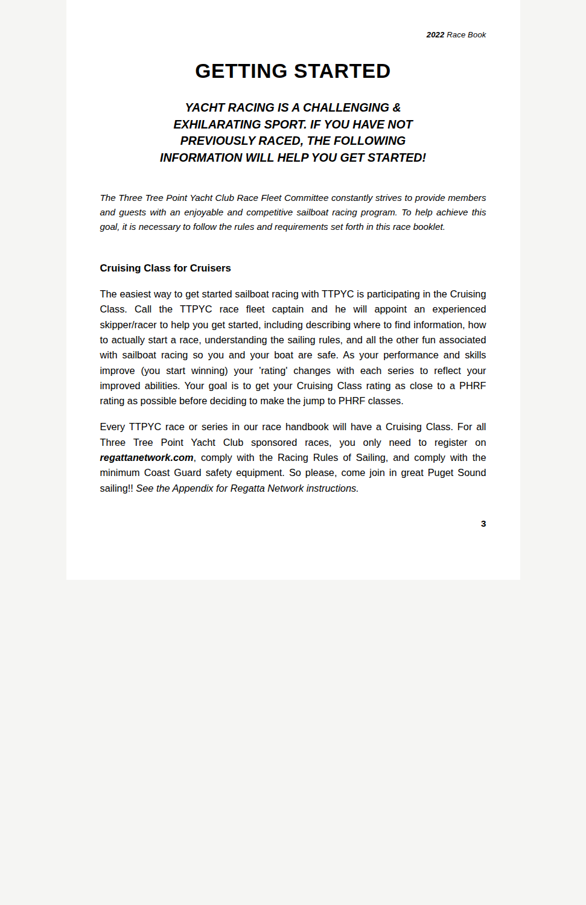2022 Race Book
GETTING STARTED
YACHT RACING IS A CHALLENGING &
EXHILARATING SPORT. IF YOU HAVE NOT
PREVIOUSLY RACED, THE FOLLOWING
INFORMATION WILL HELP YOU GET STARTED!
The Three Tree Point Yacht Club Race Fleet Committee constantly strives to provide members and guests with an enjoyable and competitive sailboat racing program. To help achieve this goal, it is necessary to follow the rules and requirements set forth in this race booklet.
Cruising Class for Cruisers
The easiest way to get started sailboat racing with TTPYC is participating in the Cruising Class. Call the TTPYC race fleet captain and he will appoint an experienced skipper/racer to help you get started, including describing where to find information, how to actually start a race, understanding the sailing rules, and all the other fun associated with sailboat racing so you and your boat are safe. As your performance and skills improve (you start winning) your 'rating' changes with each series to reflect your improved abilities. Your goal is to get your Cruising Class rating as close to a PHRF rating as possible before deciding to make the jump to PHRF classes.
Every TTPYC race or series in our race handbook will have a Cruising Class. For all Three Tree Point Yacht Club sponsored races, you only need to register on regattanetwork.com, comply with the Racing Rules of Sailing, and comply with the minimum Coast Guard safety equipment. So please, come join in great Puget Sound sailing!! See the Appendix for Regatta Network instructions.
3